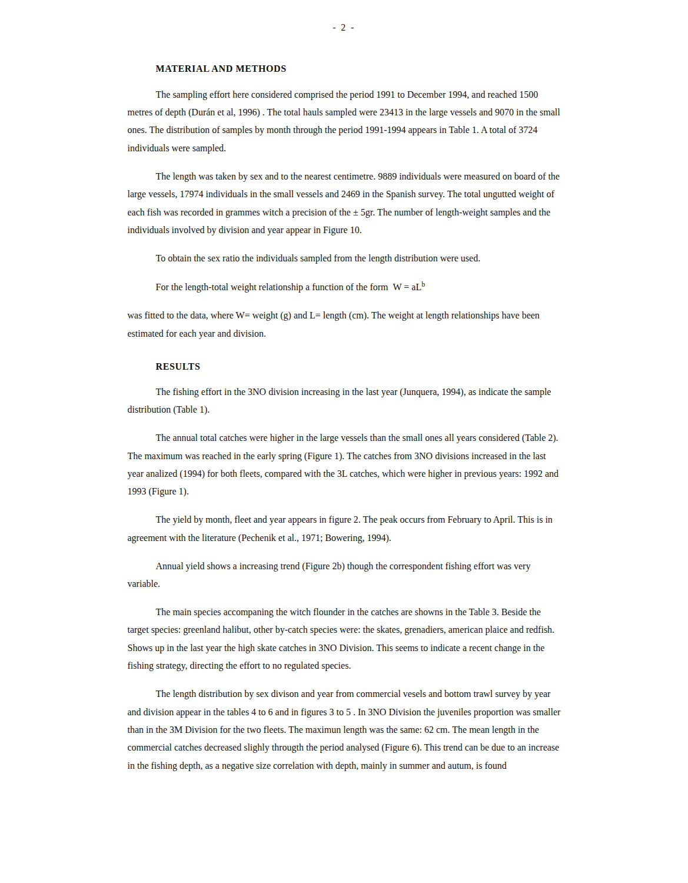- 2 -
MATERIAL AND METHODS
The sampling effort here considered comprised the period 1991 to December 1994, and reached 1500 metres of depth (Durán et al, 1996) . The total hauls sampled were 23413 in the large vessels and 9070 in the small ones. The distribution of samples by month through the period 1991-1994 appears in Table 1. A total of 3724 individuals were sampled.
The length was taken by sex and to the nearest centimetre. 9889 individuals were measured on board of the large vessels, 17974 individuals in the small vessels and 2469 in the Spanish survey. The total ungutted weight of each fish was recorded in grammes witch a precision of the ± 5gr. The number of length-weight samples and the individuals involved by division and year appear in Figure 10.
To obtain the sex ratio the individuals sampled from the length distribution were used.
For the length-total weight relationship a function of the form W = aLb
was fitted to the data, where W= weight (g) and L= length (cm). The weight at length relationships have been estimated for each year and division.
RESULTS
The fishing effort in the 3NO division increasing in the last year (Junquera, 1994), as indicate the sample distribution (Table 1).
The annual total catches were higher in the large vessels than the small ones all years considered (Table 2). The maximum was reached in the early spring (Figure 1). The catches from 3NO divisions increased in the last year analized (1994) for both fleets, compared with the 3L catches, which were higher in previous years: 1992 and 1993 (Figure 1).
The yield by month, fleet and year appears in figure 2. The peak occurs from February to April. This is in agreement with the literature (Pechenik et al., 1971; Bowering, 1994).
Annual yield shows a increasing trend (Figure 2b) though the correspondent fishing effort was very variable.
The main species accompaning the witch flounder in the catches are showns in the Table 3. Beside the target species: greenland halibut, other by-catch species were: the skates, grenadiers, american plaice and redfish. Shows up in the last year the high skate catches in 3NO Division. This seems to indicate a recent change in the fishing strategy, directing the effort to no regulated species.
The length distribution by sex divison and year from commercial vesels and bottom trawl survey by year and division appear in the tables 4 to 6 and in figures 3 to 5 . In 3NO Division the juveniles proportion was smaller than in the 3M Division for the two fleets. The maximun length was the same: 62 cm. The mean length in the commercial catches decreased slighly througth the period analysed (Figure 6). This trend can be due to an increase in the fishing depth, as a negative size correlation with depth, mainly in summer and autum, is found